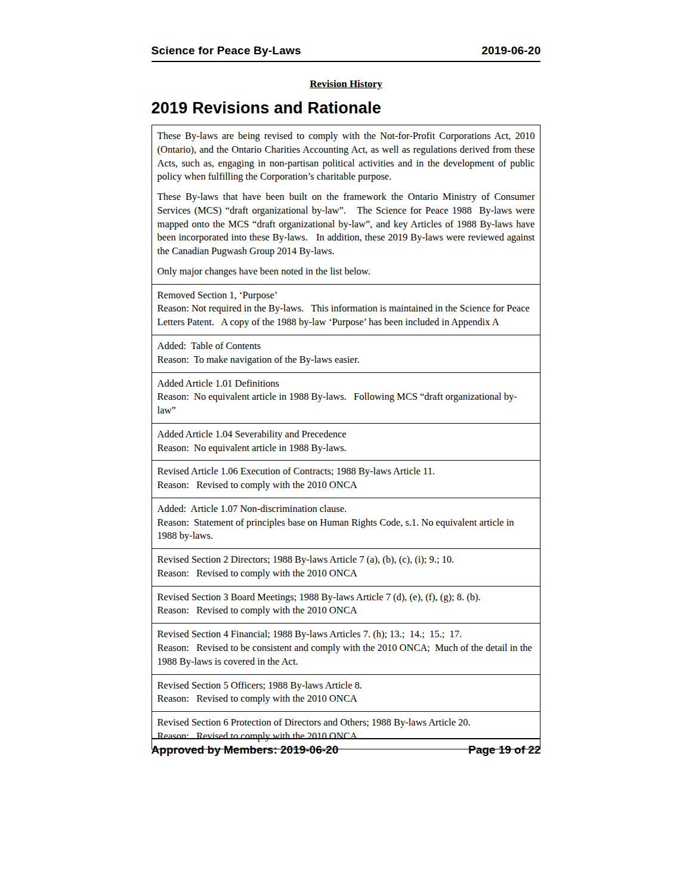Science for Peace By-Laws
2019-06-20
Revision History
2019 Revisions and Rationale
| These By-laws are being revised to comply with the Not-for-Profit Corporations Act, 2010 (Ontario), and the Ontario Charities Accounting Act, as well as regulations derived from these Acts, such as, engaging in non-partisan political activities and in the development of public policy when fulfilling the Corporation’s charitable purpose. These By-laws that have been built on the framework the Ontario Ministry of Consumer Services (MCS) “draft organizational by-law”. The Science for Peace 1988 By-laws were mapped onto the MCS “draft organizational by-law”, and key Articles of 1988 By-laws have been incorporated into these By-laws. In addition, these 2019 By-laws were reviewed against the Canadian Pugwash Group 2014 By-laws. Only major changes have been noted in the list below. |
| Removed Section 1, ‘Purpose’ Reason: Not required in the By-laws. This information is maintained in the Science for Peace Letters Patent. A copy of the 1988 by-law ‘Purpose’ has been included in Appendix A |
| Added: Table of Contents Reason: To make navigation of the By-laws easier. |
| Added Article 1.01 Definitions Reason: No equivalent article in 1988 By-laws. Following MCS “draft organizational by-law” |
| Added Article 1.04 Severability and Precedence Reason: No equivalent article in 1988 By-laws. |
| Revised Article 1.06 Execution of Contracts; 1988 By-laws Article 11. Reason: Revised to comply with the 2010 ONCA |
| Added: Article 1.07 Non-discrimination clause. Reason: Statement of principles base on Human Rights Code, s.1. No equivalent article in 1988 by-laws. |
| Revised Section 2 Directors; 1988 By-laws Article 7 (a), (b), (c), (i); 9.; 10. Reason: Revised to comply with the 2010 ONCA |
| Revised Section 3 Board Meetings; 1988 By-laws Article 7 (d), (e), (f), (g); 8. (b). Reason: Revised to comply with the 2010 ONCA |
| Revised Section 4 Financial; 1988 By-laws Articles 7. (h); 13.; 14.; 15.; 17. Reason: Revised to be consistent and comply with the 2010 ONCA; Much of the detail in the 1988 By-laws is covered in the Act. |
| Revised Section 5 Officers; 1988 By-laws Article 8. Reason: Revised to comply with the 2010 ONCA |
| Revised Section 6 Protection of Directors and Others; 1988 By-laws Article 20. Reason: Revised to comply with the 2010 ONCA |
Approved by Members: 2019-06-20
Page 19 of 22